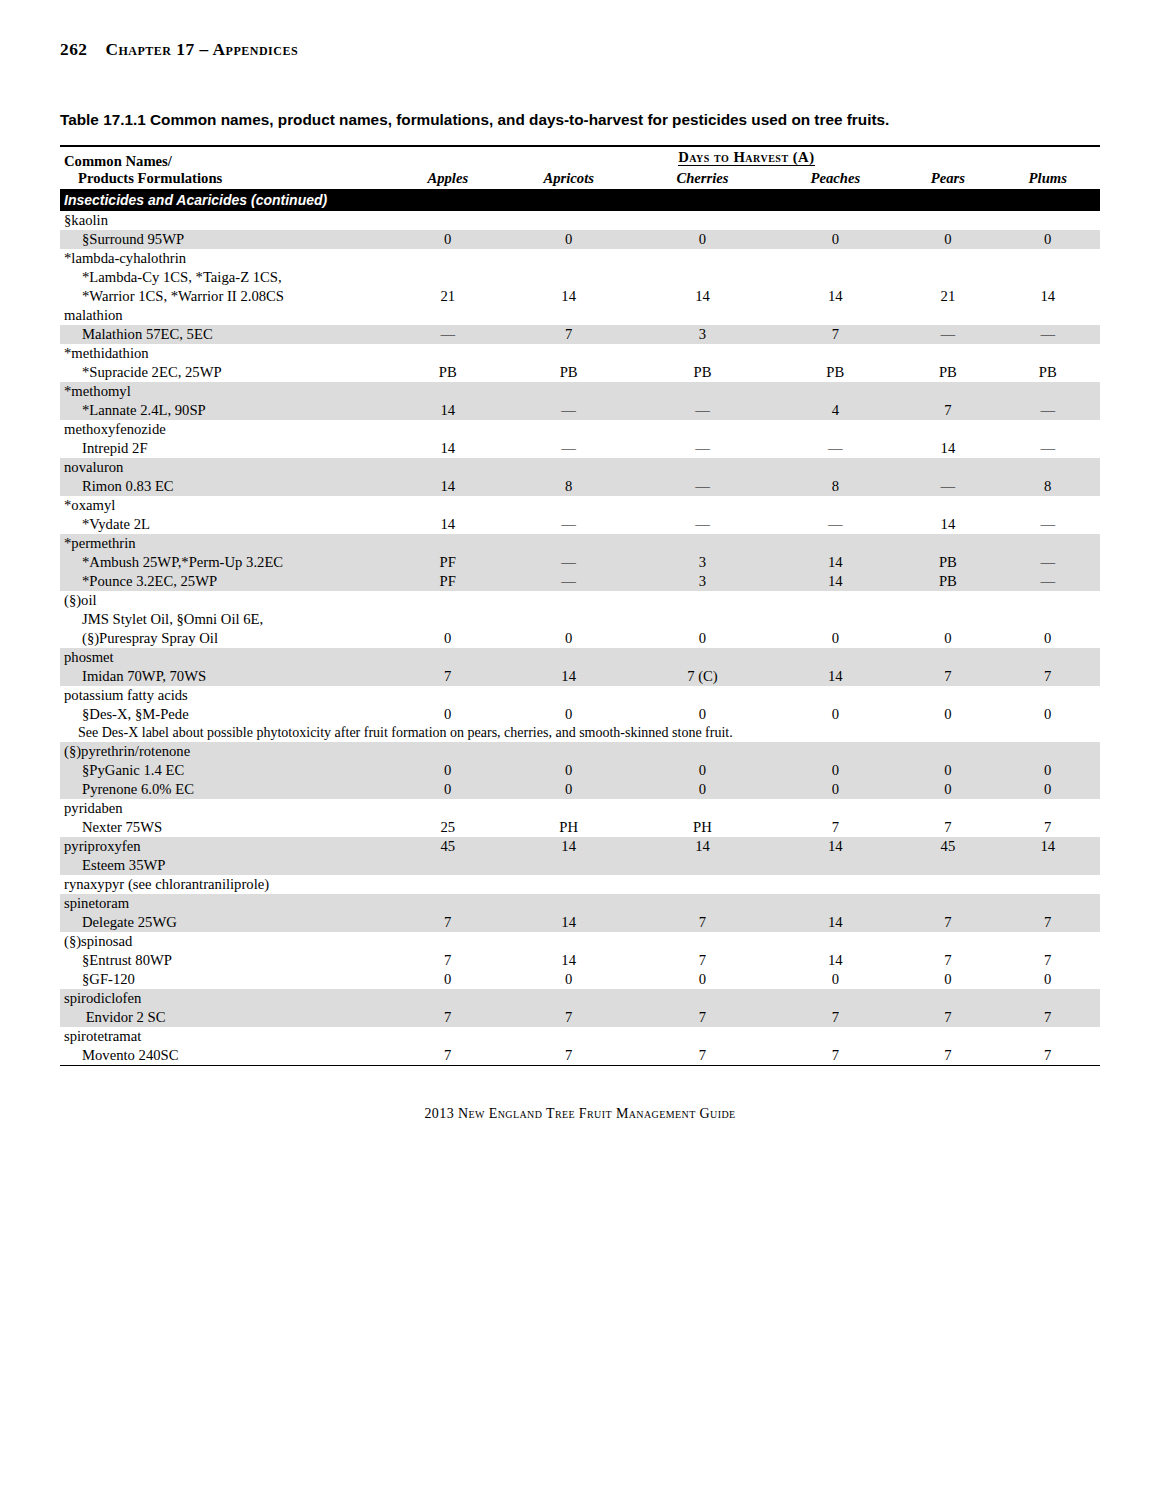262 Chapter 17 – Appendices
Table 17.1.1 Common names, product names, formulations, and days-to-harvest for pesticides used on tree fruits.
| Common Names/ Products Formulations | Days to Harvest (A) |
| --- | --- |
| Apples | Apricots | Cherries | Peaches | Pears | Plums |
| Insecticides and Acaricides (continued) | | | | | | |
| §kaolin | | | | | | |
| §Surround 95WP | 0 | 0 | 0 | 0 | 0 | 0 |
| *lambda-cyhalothrin | | | | | | |
| *Lambda-Cy 1CS, *Taiga-Z 1CS, | | | | | | |
| *Warrior 1CS, *Warrior II 2.08CS | 21 | 14 | 14 | 14 | 21 | 14 |
| malathion | | | | | | |
| Malathion 57EC, 5EC | — | 7 | 3 | 7 | — | — |
| *methidathion | | | | | | |
| *Supracide 2EC, 25WP | PB | PB | PB | PB | PB | PB |
| *methomyl | | | | | | |
| *Lannate 2.4L, 90SP | 14 | — | — | 4 | 7 | — |
| methoxyfenozide | | | | | | |
| Intrepid 2F | 14 | — | — | — | 14 | — |
| novaluron | | | | | | |
| Rimon 0.83 EC | 14 | 8 | — | 8 | — | 8 |
| *oxamyl | | | | | | |
| *Vydate 2L | 14 | — | — | — | 14 | — |
| *permethrin | | | | | | |
| *Ambush 25WP,*Perm-Up 3.2EC | PF | — | 3 | 14 | PB | — |
| *Pounce 3.2EC, 25WP | PF | — | 3 | 14 | PB | — |
| (§)oil | | | | | | |
| JMS Stylet Oil, §Omni Oil 6E, | | | | | | |
| (§)Purespray Spray Oil | 0 | 0 | 0 | 0 | 0 | 0 |
| phosmet | | | | | | |
| Imidan 70WP, 70WS | 7 | 14 | 7 (C) | 14 | 7 | 7 |
| potassium fatty acids | | | | | | |
| §Des-X, §M-Pede | 0 | 0 | 0 | 0 | 0 | 0 |
| See Des-X label about possible phytotoxicity after fruit formation on pears, cherries, and smooth-skinned stone fruit. |
| (§)pyrethrin/rotenone | | | | | | |
| §PyGanic 1.4 EC | 0 | 0 | 0 | 0 | 0 | 0 |
| Pyrenone 6.0% EC | 0 | 0 | 0 | 0 | 0 | 0 |
| pyridaben | | | | | | |
| Nexter 75WS | 25 | PH | PH | 7 | 7 | 7 |
| pyriproxyfen | 45 | 14 | 14 | 14 | 45 | 14 |
| Esteem 35WP |
| rynaxypyr (see chlorantraniliprole) | | | | | | |
| spinetoram | | | | | | |
| Delegate 25WG | 7 | 14 | 7 | 14 | 7 | 7 |
| (§)spinosad | | | | | | |
| §Entrust 80WP | 7 | 14 | 7 | 14 | 7 | 7 |
| §GF-120 | 0 | 0 | 0 | 0 | 0 | 0 |
| spirodiclofen | | | | | | |
| Envidor 2 SC | 7 | 7 | 7 | 7 | 7 | 7 |
| spirotetramat | | | | | | |
| Movento 240SC | 7 | 7 | 7 | 7 | 7 | 7 |
2013 New England Tree Fruit Management Guide